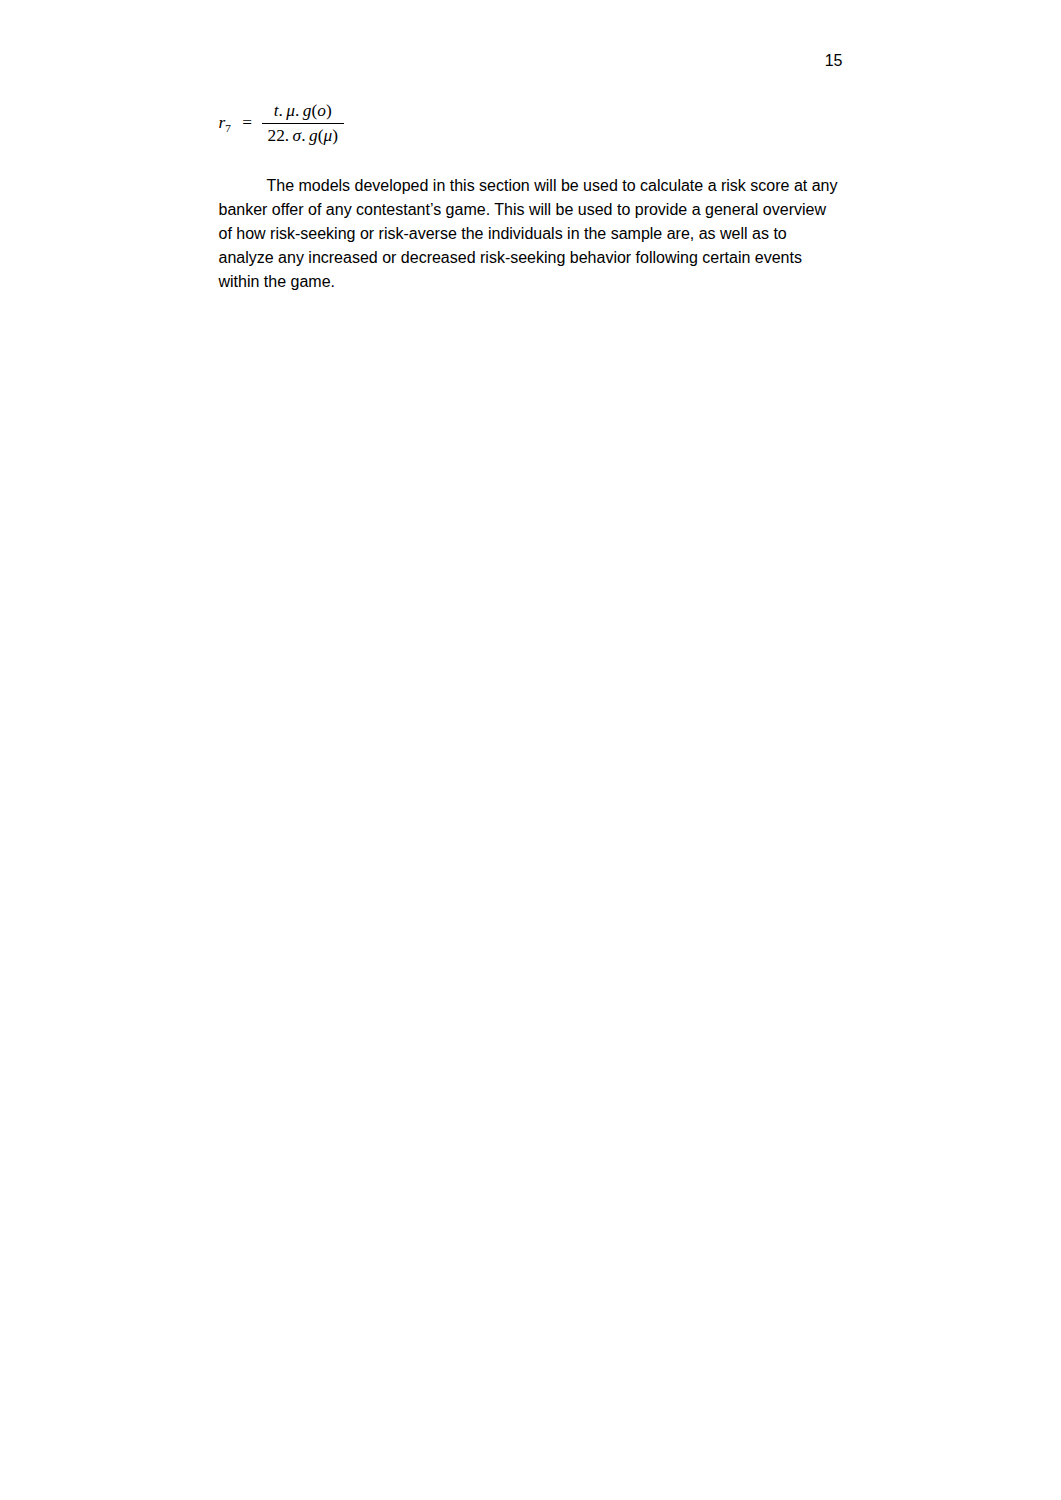15
r7 = t. μ. g(o) 22. σ. g(μ)
The models developed in this section will be used to calculate a risk score at any banker offer of any contestant’s game. This will be used to provide a general overview of how risk-seeking or risk-averse the individuals in the sample are, as well as to analyze any increased or decreased risk-seeking behavior following certain events within the game.